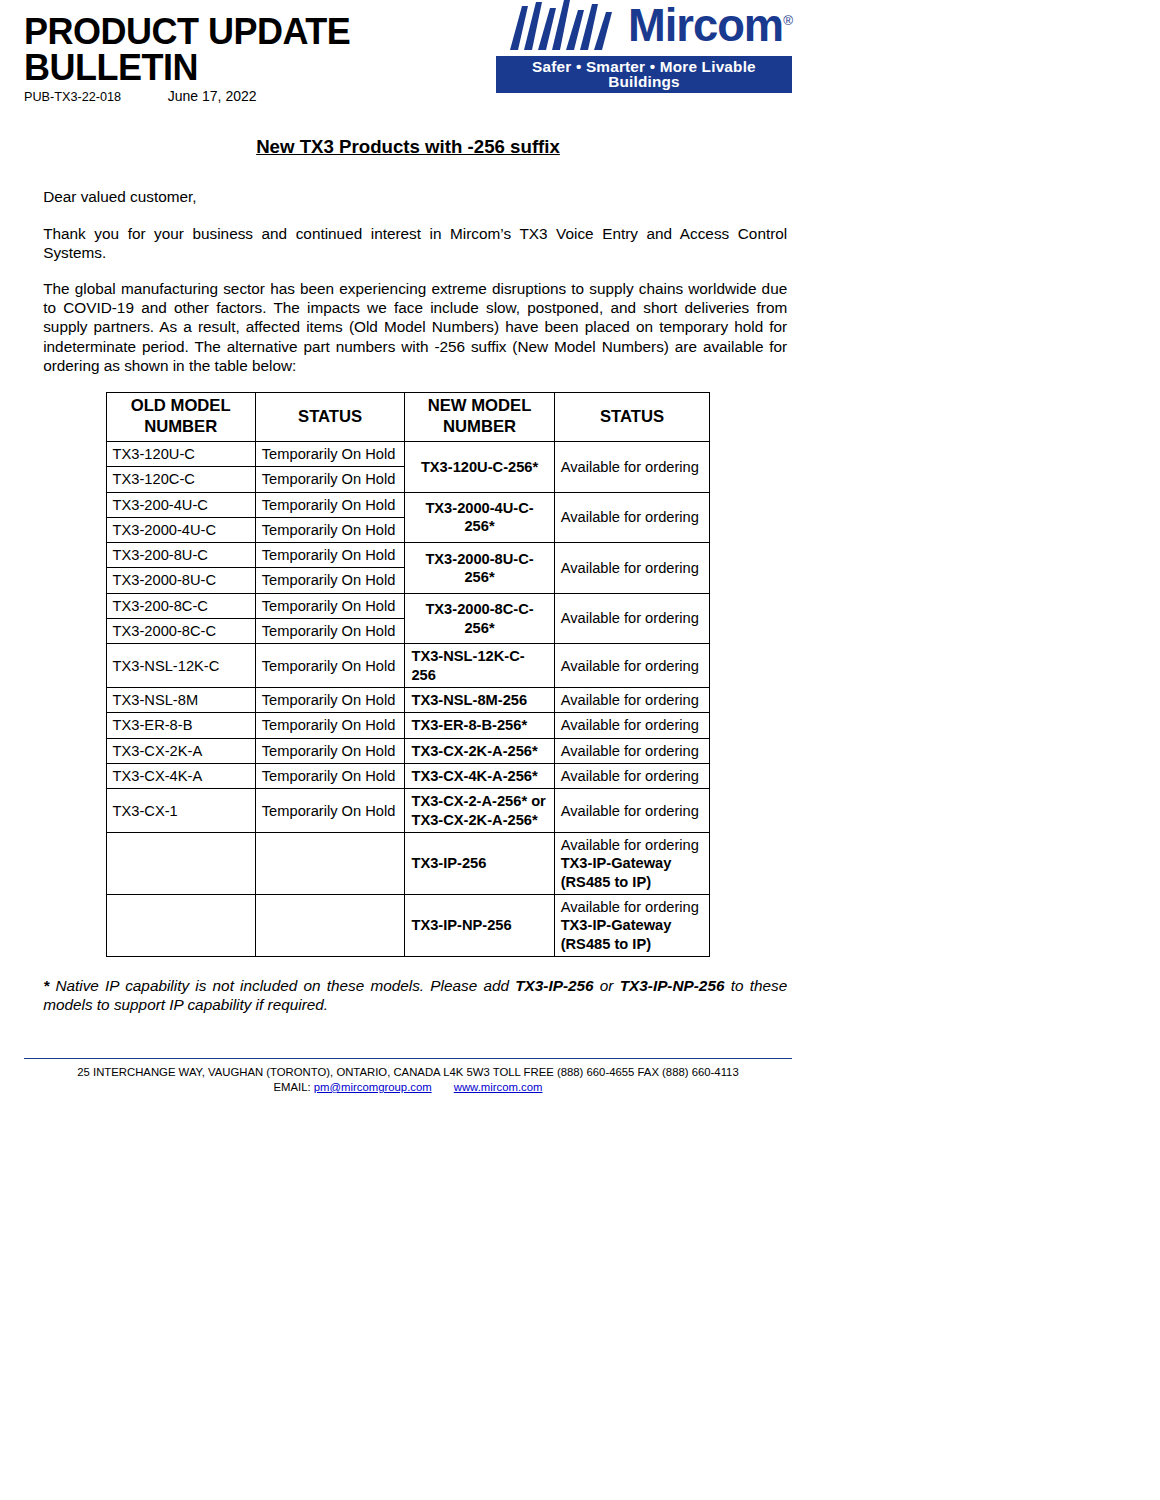PRODUCT UPDATE BULLETIN
PUB-TX3-22-018 June 17, 2022
Mircom®
Safer • Smarter • More Livable Buildings
New TX3 Products with -256 suffix
Dear valued customer,
Thank you for your business and continued interest in Mircom’s TX3 Voice Entry and Access Control Systems.
The global manufacturing sector has been experiencing extreme disruptions to supply chains worldwide due to COVID-19 and other factors. The impacts we face include slow, postponed, and short deliveries from supply partners. As a result, affected items (Old Model Numbers) have been placed on temporary hold for indeterminate period. The alternative part numbers with -256 suffix (New Model Numbers) are available for ordering as shown in the table below:
| OLD MODEL NUMBER | STATUS | NEW MODEL NUMBER | STATUS |
| --- | --- | --- | --- |
| TX3-120U-C | Temporarily On Hold | TX3-120U-C-256* | Available for ordering |
| TX3-120C-C | Temporarily On Hold |
| TX3-200-4U-C | Temporarily On Hold | TX3-2000-4U-C-256* | Available for ordering |
| TX3-2000-4U-C | Temporarily On Hold |
| TX3-200-8U-C | Temporarily On Hold | TX3-2000-8U-C-256* | Available for ordering |
| TX3-2000-8U-C | Temporarily On Hold |
| TX3-200-8C-C | Temporarily On Hold | TX3-2000-8C-C-256* | Available for ordering |
| TX3-2000-8C-C | Temporarily On Hold |
| TX3-NSL-12K-C | Temporarily On Hold | TX3-NSL-12K-C-256 | Available for ordering |
| TX3-NSL-8M | Temporarily On Hold | TX3-NSL-8M-256 | Available for ordering |
| TX3-ER-8-B | Temporarily On Hold | TX3-ER-8-B-256* | Available for ordering |
| TX3-CX-2K-A | Temporarily On Hold | TX3-CX-2K-A-256* | Available for ordering |
| TX3-CX-4K-A | Temporarily On Hold | TX3-CX-4K-A-256* | Available for ordering |
| TX3-CX-1 | Temporarily On Hold | TX3-CX-2-A-256* or TX3-CX-2K-A-256* | Available for ordering |
| | | TX3-IP-256 | Available for ordering TX3-IP-Gateway (RS485 to IP) |
| | | TX3-IP-NP-256 | Available for ordering TX3-IP-Gateway (RS485 to IP) |
* Native IP capability is not included on these models. Please add TX3-IP-256 or TX3-IP-NP-256 to these models to support IP capability if required.
25 INTERCHANGE WAY, VAUGHAN (TORONTO), ONTARIO, CANADA L4K 5W3 TOLL FREE (888) 660-4655 FAX (888) 660-4113
EMAIL: pm@mircomgroup.com www.mircom.com